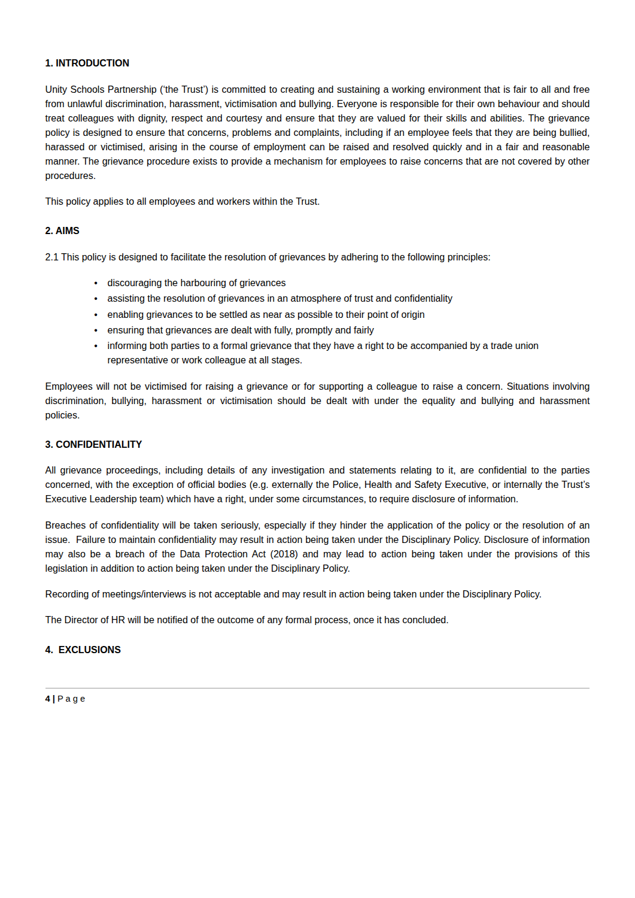1. INTRODUCTION
Unity Schools Partnership (‘the Trust’) is committed to creating and sustaining a working environment that is fair to all and free from unlawful discrimination, harassment, victimisation and bullying. Everyone is responsible for their own behaviour and should treat colleagues with dignity, respect and courtesy and ensure that they are valued for their skills and abilities. The grievance policy is designed to ensure that concerns, problems and complaints, including if an employee feels that they are being bullied, harassed or victimised, arising in the course of employment can be raised and resolved quickly and in a fair and reasonable manner. The grievance procedure exists to provide a mechanism for employees to raise concerns that are not covered by other procedures.
This policy applies to all employees and workers within the Trust.
2. AIMS
2.1 This policy is designed to facilitate the resolution of grievances by adhering to the following principles:
discouraging the harbouring of grievances
assisting the resolution of grievances in an atmosphere of trust and confidentiality
enabling grievances to be settled as near as possible to their point of origin
ensuring that grievances are dealt with fully, promptly and fairly
informing both parties to a formal grievance that they have a right to be accompanied by a trade union representative or work colleague at all stages.
Employees will not be victimised for raising a grievance or for supporting a colleague to raise a concern. Situations involving discrimination, bullying, harassment or victimisation should be dealt with under the equality and bullying and harassment policies.
3. CONFIDENTIALITY
All grievance proceedings, including details of any investigation and statements relating to it, are confidential to the parties concerned, with the exception of official bodies (e.g. externally the Police, Health and Safety Executive, or internally the Trust’s Executive Leadership team) which have a right, under some circumstances, to require disclosure of information.
Breaches of confidentiality will be taken seriously, especially if they hinder the application of the policy or the resolution of an issue. Failure to maintain confidentiality may result in action being taken under the Disciplinary Policy. Disclosure of information may also be a breach of the Data Protection Act (2018) and may lead to action being taken under the provisions of this legislation in addition to action being taken under the Disciplinary Policy.
Recording of meetings/interviews is not acceptable and may result in action being taken under the Disciplinary Policy.
The Director of HR will be notified of the outcome of any formal process, once it has concluded.
4. EXCLUSIONS
4 | P a g e